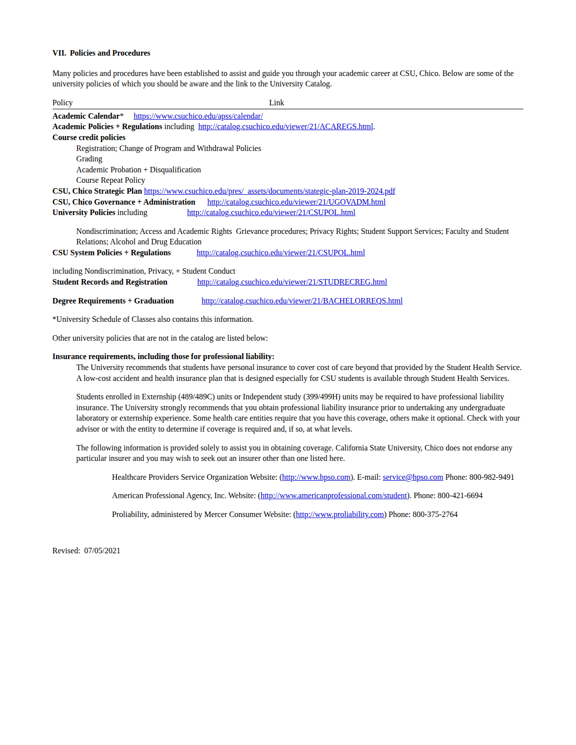VII. Policies and Procedures
Many policies and procedures have been established to assist and guide you through your academic career at CSU, Chico. Below are some of the university policies of which you should be aware and the link to the University Catalog.
| Policy | Link |
Academic Calendar* https://www.csuchico.edu/apss/calendar/
Academic Policies + Regulations including http://catalog.csuchico.edu/viewer/21/ACAREGS.html.
Course credit policies
Registration; Change of Program and Withdrawal Policies
Grading
Academic Probation + Disqualification
Course Repeat Policy
CSU, Chico Strategic Plan https://www.csuchico.edu/pres/_assets/documents/stategic-plan-2019-2024.pdf
CSU, Chico Governance + Administration http://catalog.csuchico.edu/viewer/21/UGOVADM.html
University Policies including http://catalog.csuchico.edu/viewer/21/CSUPOL.html
Nondiscrimination; Access and Academic Rights Grievance procedures; Privacy Rights; Student Support Services; Faculty and Student Relations; Alcohol and Drug Education
CSU System Policies + Regulations http://catalog.csuchico.edu/viewer/21/CSUPOL.html
including Nondiscrimination, Privacy, + Student Conduct
Student Records and Registration http://catalog.csuchico.edu/viewer/21/STUDRECREG.html
Degree Requirements + Graduation http://catalog.csuchico.edu/viewer/21/BACHELORREQS.html
*University Schedule of Classes also contains this information.
Other university policies that are not in the catalog are listed below:
Insurance requirements, including those for professional liability:
The University recommends that students have personal insurance to cover cost of care beyond that provided by the Student Health Service. A low-cost accident and health insurance plan that is designed especially for CSU students is available through Student Health Services.
Students enrolled in Externship (489/489C) units or Independent study (399/499H) units may be required to have professional liability insurance. The University strongly recommends that you obtain professional liability insurance prior to undertaking any undergraduate laboratory or externship experience. Some health care entities require that you have this coverage, others make it optional. Check with your advisor or with the entity to determine if coverage is required and, if so, at what levels.
The following information is provided solely to assist you in obtaining coverage. California State University, Chico does not endorse any particular insurer and you may wish to seek out an insurer other than one listed here.
Healthcare Providers Service Organization Website: (http://www.hpso.com). E-mail: service@hpso.com Phone: 800-982-9491
American Professional Agency, Inc. Website: (http://www.americanprofessional.com/student). Phone: 800-421-6694
Proliability, administered by Mercer Consumer Website: (http://www.proliability.com) Phone: 800-375-2764
Revised: 07/05/2021